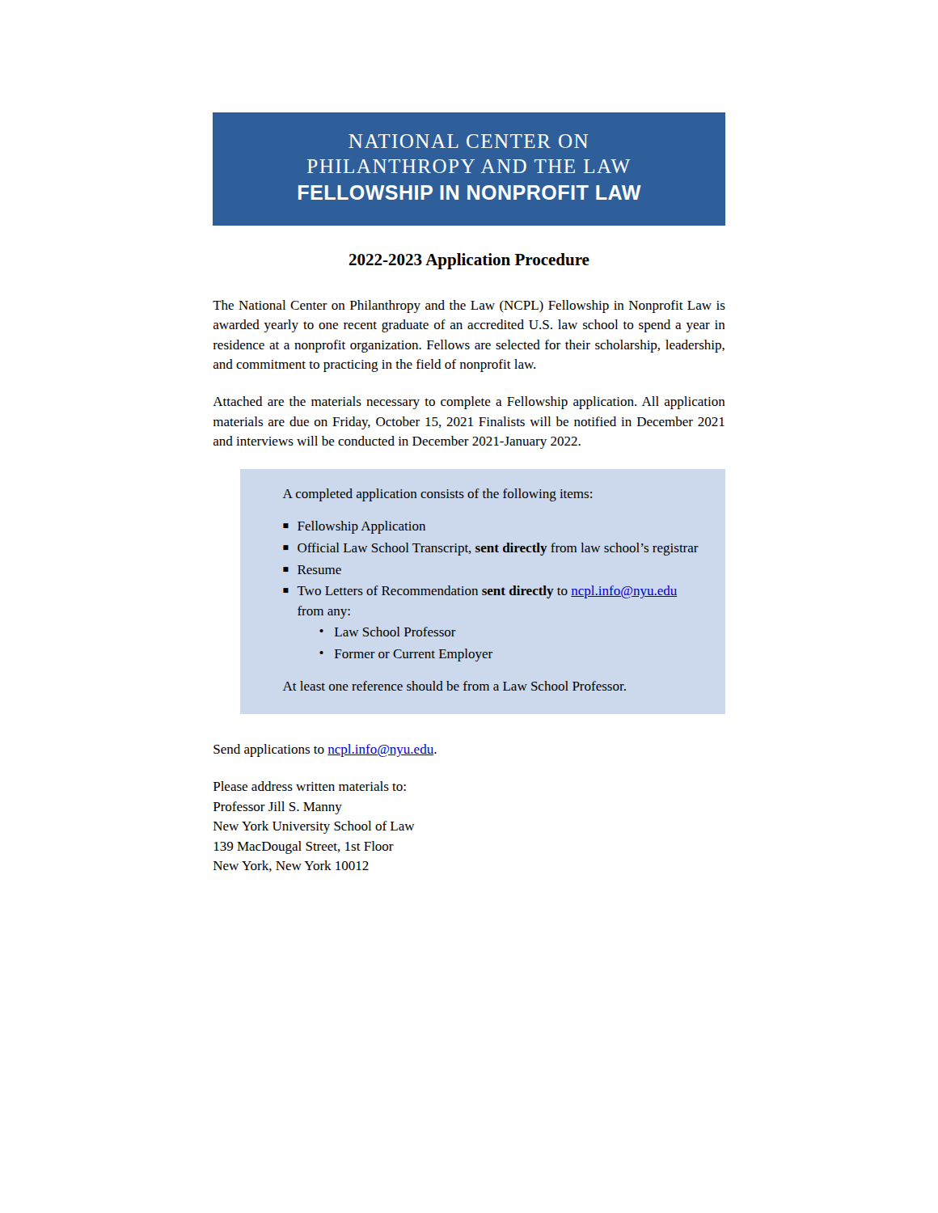NATIONAL CENTER ON
PHILANTHROPY AND THE LAW
FELLOWSHIP IN NONPROFIT LAW
2022-2023 Application Procedure
The National Center on Philanthropy and the Law (NCPL) Fellowship in Nonprofit Law is awarded yearly to one recent graduate of an accredited U.S. law school to spend a year in residence at a nonprofit organization. Fellows are selected for their scholarship, leadership, and commitment to practicing in the field of nonprofit law.
Attached are the materials necessary to complete a Fellowship application. All application materials are due on Friday, October 15, 2021 Finalists will be notified in December 2021 and interviews will be conducted in December 2021-January 2022.
A completed application consists of the following items:
Fellowship Application
Official Law School Transcript, sent directly from law school’s registrar
Resume
Two Letters of Recommendation sent directly to ncpl.info@nyu.edu from any:
Law School Professor
Former or Current Employer
At least one reference should be from a Law School Professor.
Send applications to ncpl.info@nyu.edu.
Please address written materials to:
Professor Jill S. Manny
New York University School of Law
139 MacDougal Street, 1st Floor
New York, New York 10012